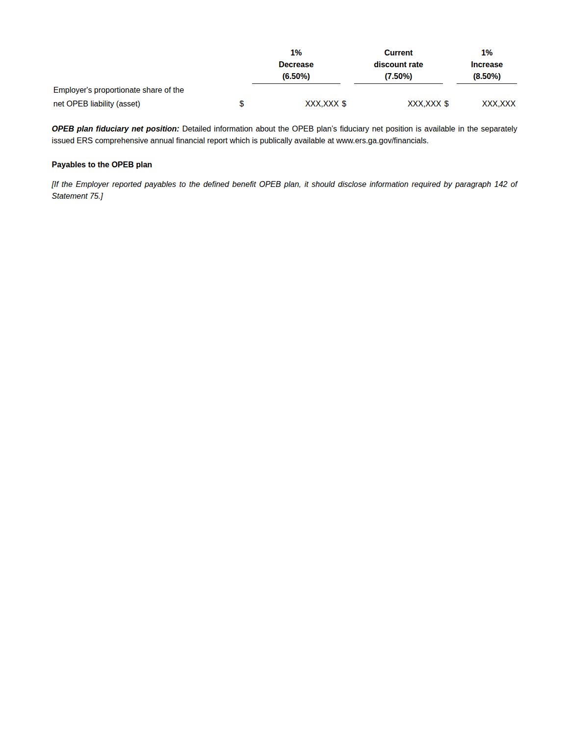| | | 1% Decrease (6.50%) | | Current discount rate (7.50%) | | 1% Increase (8.50%) |
| --- | --- | --- | --- | --- | --- | --- |
| Employer's proportionate share of the | | | | | | |
| net OPEB liability (asset) | $ | XXX,XXX | $ | XXX,XXX | $ | XXX,XXX |
OPEB plan fiduciary net position: Detailed information about the OPEB plan’s fiduciary net position is available in the separately issued ERS comprehensive annual financial report which is publically available at www.ers.ga.gov/financials.
Payables to the OPEB plan
[If the Employer reported payables to the defined benefit OPEB plan, it should disclose information required by paragraph 142 of Statement 75.]